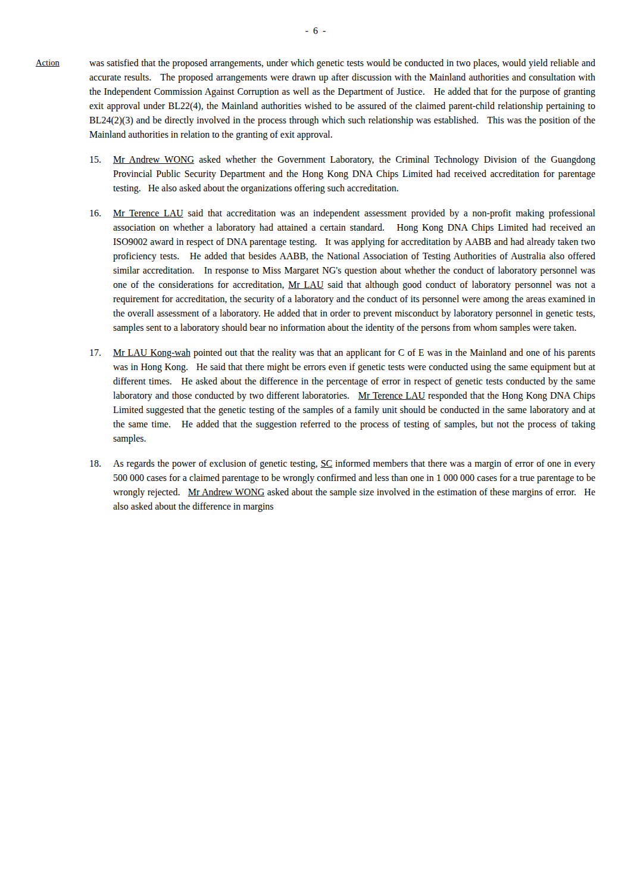- 6 -
Action
was satisfied that the proposed arrangements, under which genetic tests would be conducted in two places, would yield reliable and accurate results. The proposed arrangements were drawn up after discussion with the Mainland authorities and consultation with the Independent Commission Against Corruption as well as the Department of Justice. He added that for the purpose of granting exit approval under BL22(4), the Mainland authorities wished to be assured of the claimed parent-child relationship pertaining to BL24(2)(3) and be directly involved in the process through which such relationship was established. This was the position of the Mainland authorities in relation to the granting of exit approval.
15.
Mr Andrew WONG asked whether the Government Laboratory, the Criminal Technology Division of the Guangdong Provincial Public Security Department and the Hong Kong DNA Chips Limited had received accreditation for parentage testing. He also asked about the organizations offering such accreditation.
16.
Mr Terence LAU said that accreditation was an independent assessment provided by a non-profit making professional association on whether a laboratory had attained a certain standard. Hong Kong DNA Chips Limited had received an ISO9002 award in respect of DNA parentage testing. It was applying for accreditation by AABB and had already taken two proficiency tests. He added that besides AABB, the National Association of Testing Authorities of Australia also offered similar accreditation. In response to Miss Margaret NG's question about whether the conduct of laboratory personnel was one of the considerations for accreditation, Mr LAU said that although good conduct of laboratory personnel was not a requirement for accreditation, the security of a laboratory and the conduct of its personnel were among the areas examined in the overall assessment of a laboratory. He added that in order to prevent misconduct by laboratory personnel in genetic tests, samples sent to a laboratory should bear no information about the identity of the persons from whom samples were taken.
17.
Mr LAU Kong-wah pointed out that the reality was that an applicant for C of E was in the Mainland and one of his parents was in Hong Kong. He said that there might be errors even if genetic tests were conducted using the same equipment but at different times. He asked about the difference in the percentage of error in respect of genetic tests conducted by the same laboratory and those conducted by two different laboratories. Mr Terence LAU responded that the Hong Kong DNA Chips Limited suggested that the genetic testing of the samples of a family unit should be conducted in the same laboratory and at the same time. He added that the suggestion referred to the process of testing of samples, but not the process of taking samples.
18.
As regards the power of exclusion of genetic testing, SC informed members that there was a margin of error of one in every 500 000 cases for a claimed parentage to be wrongly confirmed and less than one in 1 000 000 cases for a true parentage to be wrongly rejected. Mr Andrew WONG asked about the sample size involved in the estimation of these margins of error. He also asked about the difference in margins